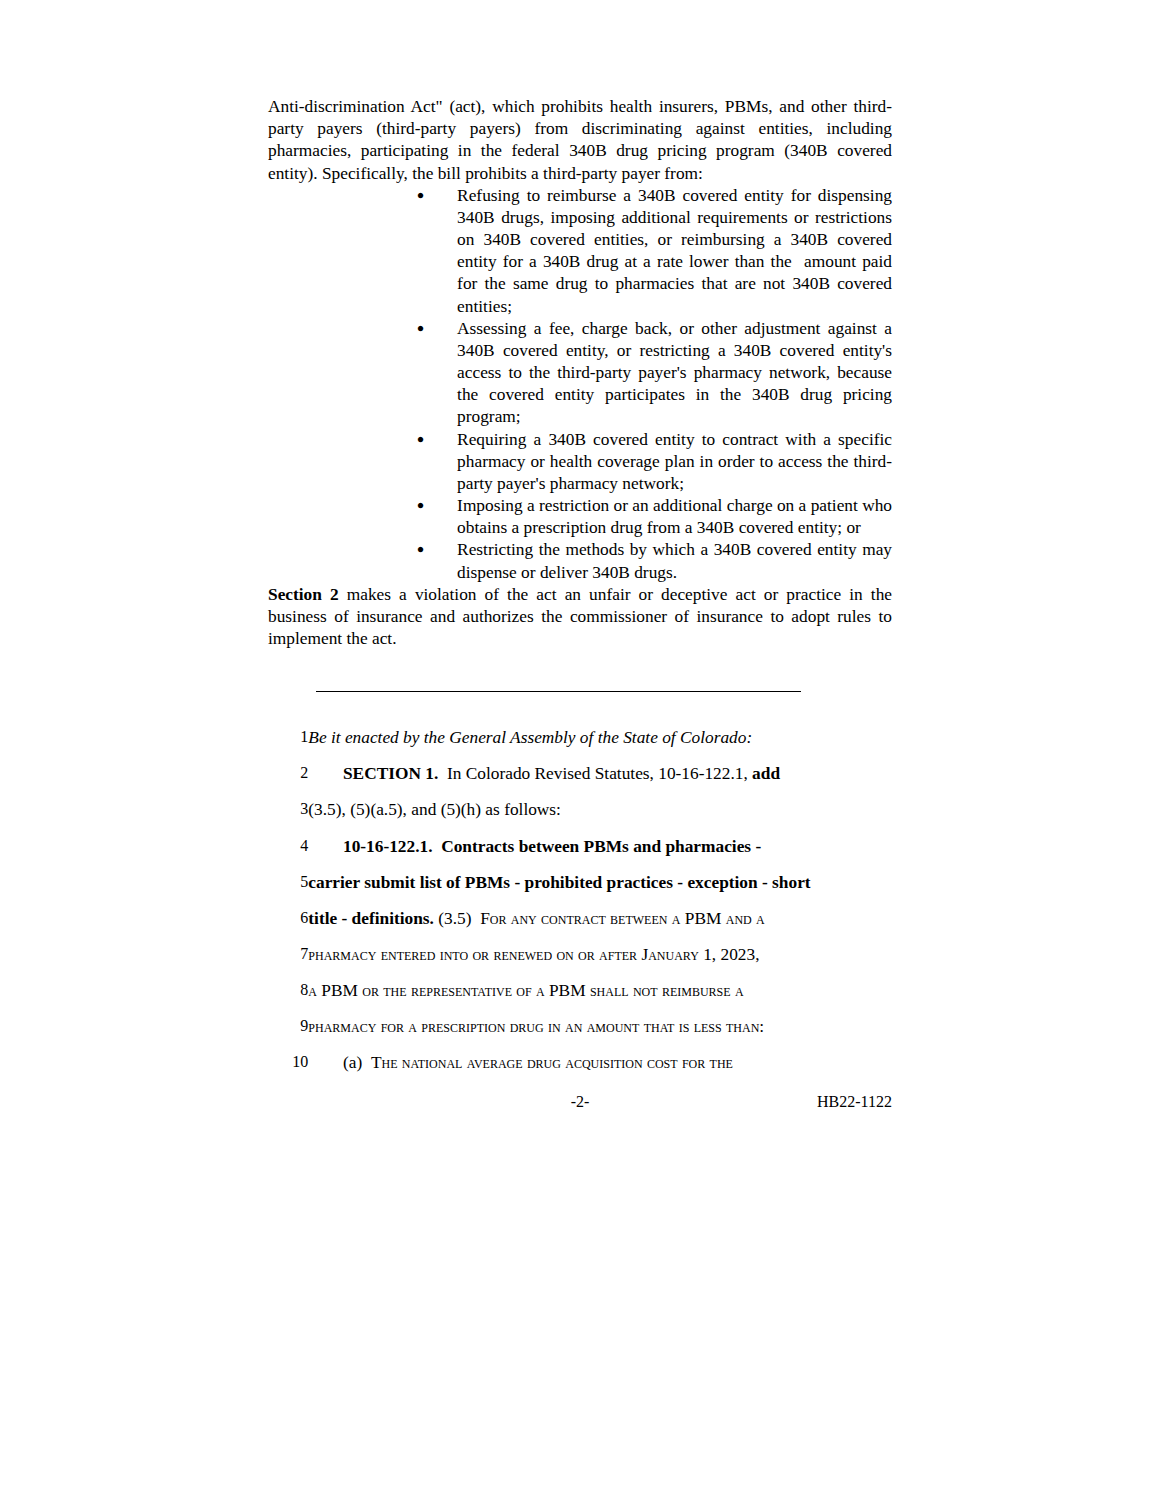Anti-discrimination Act" (act), which prohibits health insurers, PBMs, and other third-party payers (third-party payers) from discriminating against entities, including pharmacies, participating in the federal 340B drug pricing program (340B covered entity). Specifically, the bill prohibits a third-party payer from:
Refusing to reimburse a 340B covered entity for dispensing 340B drugs, imposing additional requirements or restrictions on 340B covered entities, or reimbursing a 340B covered entity for a 340B drug at a rate lower than the amount paid for the same drug to pharmacies that are not 340B covered entities;
Assessing a fee, charge back, or other adjustment against a 340B covered entity, or restricting a 340B covered entity's access to the third-party payer's pharmacy network, because the covered entity participates in the 340B drug pricing program;
Requiring a 340B covered entity to contract with a specific pharmacy or health coverage plan in order to access the third-party payer's pharmacy network;
Imposing a restriction or an additional charge on a patient who obtains a prescription drug from a 340B covered entity; or
Restricting the methods by which a 340B covered entity may dispense or deliver 340B drugs.
Section 2 makes a violation of the act an unfair or deceptive act or practice in the business of insurance and authorizes the commissioner of insurance to adopt rules to implement the act.
| 1 | Be it enacted by the General Assembly of the State of Colorado: |
| 2 | SECTION 1. In Colorado Revised Statutes, 10-16-122.1, add |
| 3 | (3.5), (5)(a.5), and (5)(h) as follows: |
| 4 | 10-16-122.1. Contracts between PBMs and pharmacies - |
| 5 | carrier submit list of PBMs - prohibited practices - exception - short |
| 6 | title - definitions. (3.5) For any contract between a PBM and a |
| 7 | pharmacy entered into or renewed on or after January 1, 2023, |
| 8 | a PBM or the representative of a PBM shall not reimburse a |
| 9 | pharmacy for a prescription drug in an amount that is less than: |
| 10 | (a) The national average drug acquisition cost for the |
-2-
HB22-1122